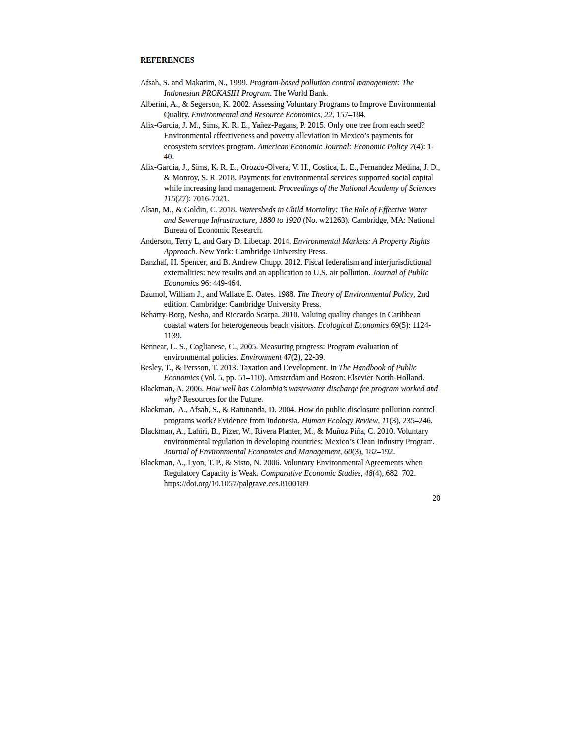REFERENCES
Afsah, S. and Makarim, N., 1999. Program-based pollution control management: The Indonesian PROKASIH Program. The World Bank.
Alberini, A., & Segerson, K. 2002. Assessing Voluntary Programs to Improve Environmental Quality. Environmental and Resource Economics, 22, 157–184.
Alix-Garcia, J. M., Sims, K. R. E., Yañez-Pagans, P. 2015. Only one tree from each seed? Environmental effectiveness and poverty alleviation in Mexico’s payments for ecosystem services program. American Economic Journal: Economic Policy 7(4): 1-40.
Alix-Garcia, J., Sims, K. R. E., Orozco-Olvera, V. H., Costica, L. E., Fernandez Medina, J. D., & Monroy, S. R. 2018. Payments for environmental services supported social capital while increasing land management. Proceedings of the National Academy of Sciences 115(27): 7016-7021.
Alsan, M., & Goldin, C. 2018. Watersheds in Child Mortality: The Role of Effective Water and Sewerage Infrastructure, 1880 to 1920 (No. w21263). Cambridge, MA: National Bureau of Economic Research.
Anderson, Terry L, and Gary D. Libecap. 2014. Environmental Markets: A Property Rights Approach. New York: Cambridge University Press.
Banzhaf, H. Spencer, and B. Andrew Chupp. 2012. Fiscal federalism and interjurisdictional externalities: new results and an application to U.S. air pollution. Journal of Public Economics 96: 449-464.
Baumol, William J., and Wallace E. Oates. 1988. The Theory of Environmental Policy, 2nd edition. Cambridge: Cambridge University Press.
Beharry-Borg, Nesha, and Riccardo Scarpa. 2010. Valuing quality changes in Caribbean coastal waters for heterogeneous beach visitors. Ecological Economics 69(5): 1124-1139.
Bennear, L. S., Coglianese, C., 2005. Measuring progress: Program evaluation of environmental policies. Environment 47(2), 22-39.
Besley, T., & Persson, T. 2013. Taxation and Development. In The Handbook of Public Economics (Vol. 5, pp. 51–110). Amsterdam and Boston: Elsevier North-Holland.
Blackman, A. 2006. How well has Colombia’s wastewater discharge fee program worked and why? Resources for the Future.
Blackman, A., Afsah, S., & Ratunanda, D. 2004. How do public disclosure pollution control programs work? Evidence from Indonesia. Human Ecology Review, 11(3), 235–246.
Blackman, A., Lahiri, B., Pizer, W., Rivera Planter, M., & Muñoz Piña, C. 2010. Voluntary environmental regulation in developing countries: Mexico’s Clean Industry Program. Journal of Environmental Economics and Management, 60(3), 182–192.
Blackman, A., Lyon, T. P., & Sisto, N. 2006. Voluntary Environmental Agreements when Regulatory Capacity is Weak. Comparative Economic Studies, 48(4), 682–702. https://doi.org/10.1057/palgrave.ces.8100189
20